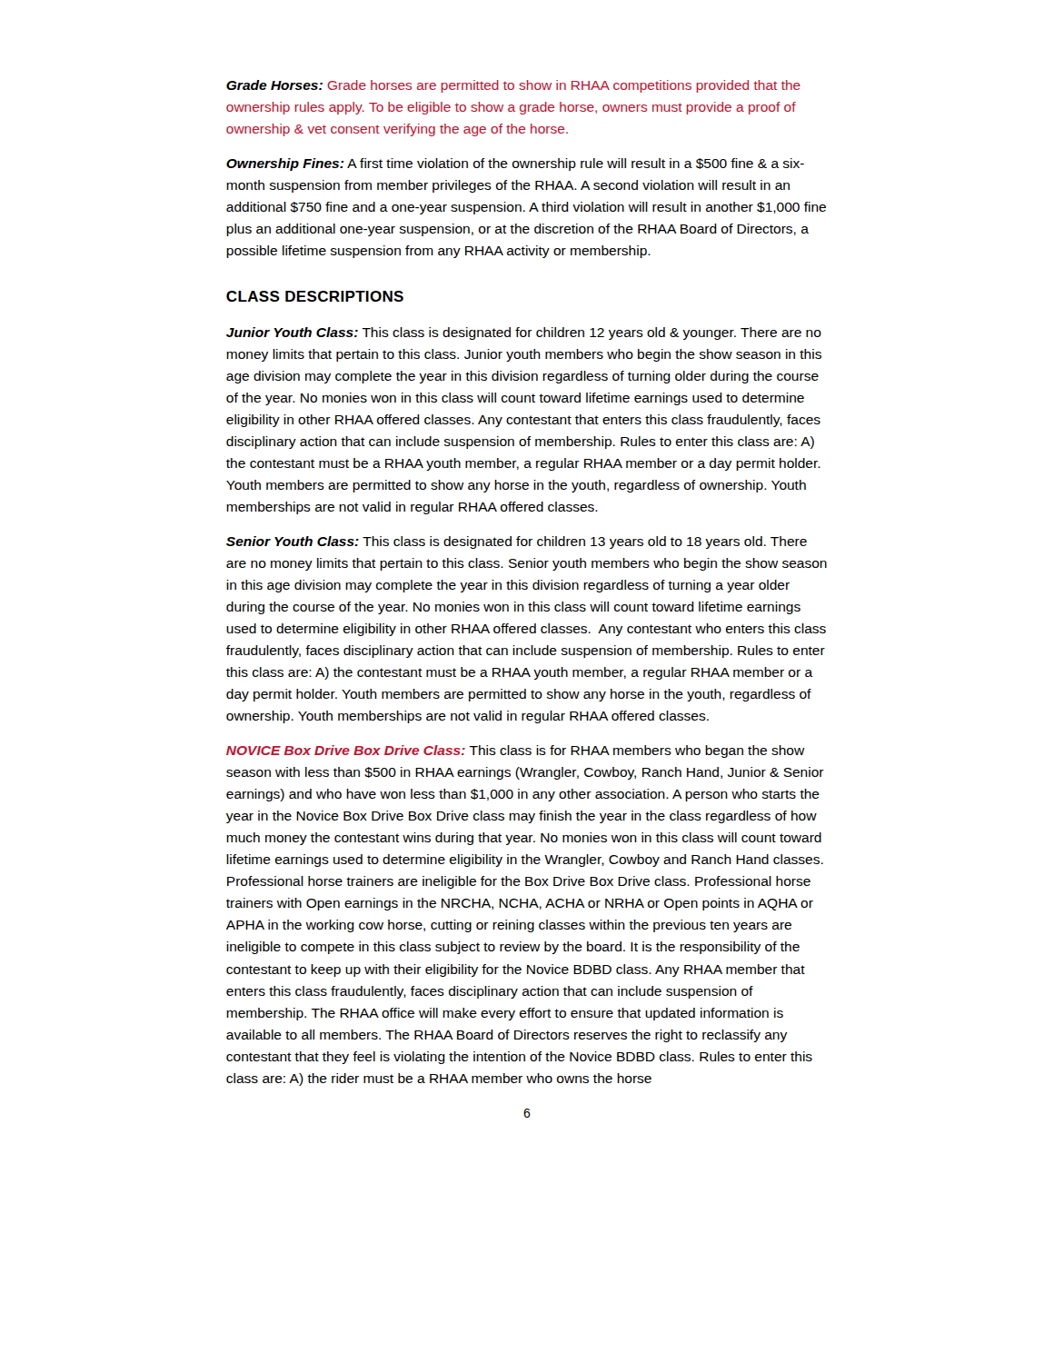Grade Horses: Grade horses are permitted to show in RHAA competitions provided that the ownership rules apply. To be eligible to show a grade horse, owners must provide a proof of ownership & vet consent verifying the age of the horse.
Ownership Fines: A first time violation of the ownership rule will result in a $500 fine & a six-month suspension from member privileges of the RHAA. A second violation will result in an additional $750 fine and a one-year suspension. A third violation will result in another $1,000 fine plus an additional one-year suspension, or at the discretion of the RHAA Board of Directors, a possible lifetime suspension from any RHAA activity or membership.
Class Descriptions
Junior Youth Class: This class is designated for children 12 years old & younger. There are no money limits that pertain to this class. Junior youth members who begin the show season in this age division may complete the year in this division regardless of turning older during the course of the year. No monies won in this class will count toward lifetime earnings used to determine eligibility in other RHAA offered classes. Any contestant that enters this class fraudulently, faces disciplinary action that can include suspension of membership. Rules to enter this class are: A) the contestant must be a RHAA youth member, a regular RHAA member or a day permit holder. Youth members are permitted to show any horse in the youth, regardless of ownership. Youth memberships are not valid in regular RHAA offered classes.
Senior Youth Class: This class is designated for children 13 years old to 18 years old. There are no money limits that pertain to this class. Senior youth members who begin the show season in this age division may complete the year in this division regardless of turning a year older during the course of the year. No monies won in this class will count toward lifetime earnings used to determine eligibility in other RHAA offered classes. Any contestant who enters this class fraudulently, faces disciplinary action that can include suspension of membership. Rules to enter this class are: A) the contestant must be a RHAA youth member, a regular RHAA member or a day permit holder. Youth members are permitted to show any horse in the youth, regardless of ownership. Youth memberships are not valid in regular RHAA offered classes.
NOVICE Box Drive Box Drive Class: This class is for RHAA members who began the show season with less than $500 in RHAA earnings (Wrangler, Cowboy, Ranch Hand, Junior & Senior earnings) and who have won less than $1,000 in any other association. A person who starts the year in the Novice Box Drive Box Drive class may finish the year in the class regardless of how much money the contestant wins during that year. No monies won in this class will count toward lifetime earnings used to determine eligibility in the Wrangler, Cowboy and Ranch Hand classes. Professional horse trainers are ineligible for the Box Drive Box Drive class. Professional horse trainers with Open earnings in the NRCHA, NCHA, ACHA or NRHA or Open points in AQHA or APHA in the working cow horse, cutting or reining classes within the previous ten years are ineligible to compete in this class subject to review by the board. It is the responsibility of the contestant to keep up with their eligibility for the Novice BDBD class. Any RHAA member that enters this class fraudulently, faces disciplinary action that can include suspension of membership. The RHAA office will make every effort to ensure that updated information is available to all members. The RHAA Board of Directors reserves the right to reclassify any contestant that they feel is violating the intention of the Novice BDBD class. Rules to enter this class are: A) the rider must be a RHAA member who owns the horse
6